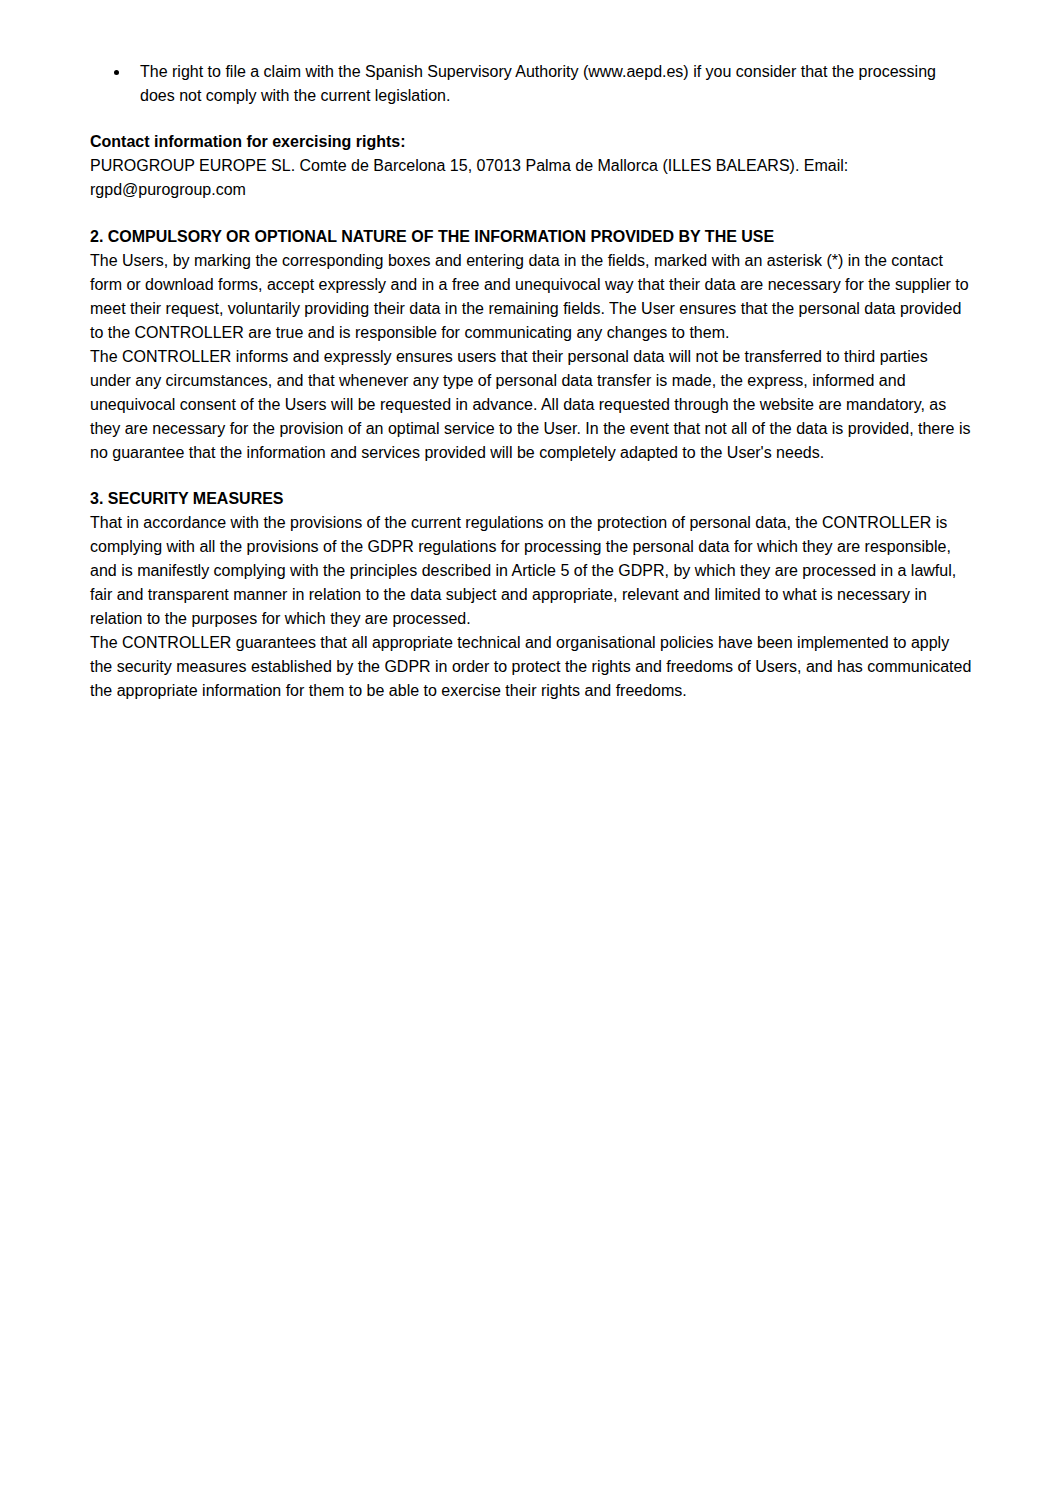The right to file a claim with the Spanish Supervisory Authority (www.aepd.es) if you consider that the processing does not comply with the current legislation.
Contact information for exercising rights:
PUROGROUP EUROPE SL. Comte de Barcelona 15, 07013 Palma de Mallorca (ILLES BALEARS). Email: rgpd@purogroup.com
2. COMPULSORY OR OPTIONAL NATURE OF THE INFORMATION PROVIDED BY THE USE
The Users, by marking the corresponding boxes and entering data in the fields, marked with an asterisk (*) in the contact form or download forms, accept expressly and in a free and unequivocal way that their data are necessary for the supplier to meet their request, voluntarily providing their data in the remaining fields. The User ensures that the personal data provided to the CONTROLLER are true and is responsible for communicating any changes to them.
The CONTROLLER informs and expressly ensures users that their personal data will not be transferred to third parties under any circumstances, and that whenever any type of personal data transfer is made, the express, informed and unequivocal consent of the Users will be requested in advance. All data requested through the website are mandatory, as they are necessary for the provision of an optimal service to the User. In the event that not all of the data is provided, there is no guarantee that the information and services provided will be completely adapted to the User's needs.
3. SECURITY MEASURES
That in accordance with the provisions of the current regulations on the protection of personal data, the CONTROLLER is complying with all the provisions of the GDPR regulations for processing the personal data for which they are responsible, and is manifestly complying with the principles described in Article 5 of the GDPR, by which they are processed in a lawful, fair and transparent manner in relation to the data subject and appropriate, relevant and limited to what is necessary in relation to the purposes for which they are processed.
The CONTROLLER guarantees that all appropriate technical and organisational policies have been implemented to apply the security measures established by the GDPR in order to protect the rights and freedoms of Users, and has communicated the appropriate information for them to be able to exercise their rights and freedoms.